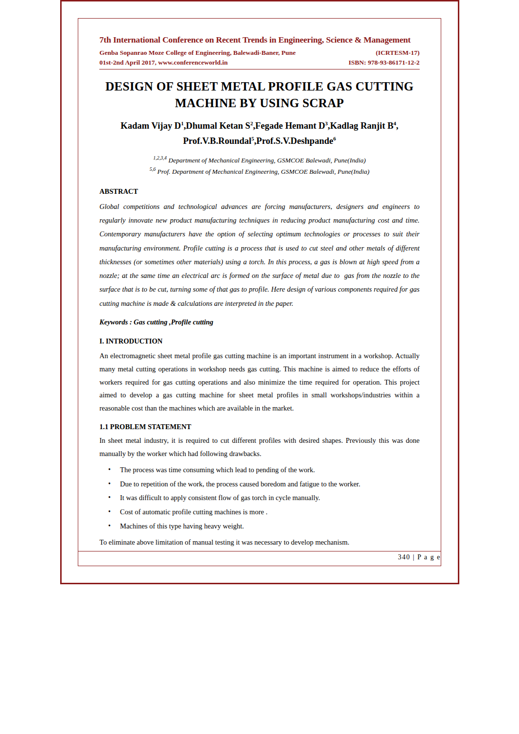7th International Conference on Recent Trends in Engineering, Science & Management
Genba Sopanrao Moze College of Engineering, Balewadi-Baner, Pune
01st-2nd April 2017, www.conferenceworld.in
(ICRTESM-17)
ISBN: 978-93-86171-12-2
DESIGN OF SHEET METAL PROFILE GAS CUTTING MACHINE BY USING SCRAP
Kadam Vijay D1,Dhumal Ketan S2,Fegade Hemant D3,Kadlag Ranjit B4,
Prof.V.B.Roundal5,Prof.S.V.Deshpande6
1,2,3,4 Department of Mechanical Engineering, GSMCOE Balewadi, Pune(India)
5,6 Prof. Department of Mechanical Engineering, GSMCOE Balewadi, Pune(India)
ABSTRACT
Global competitions and technological advances are forcing manufacturers, designers and engineers to regularly innovate new product manufacturing techniques in reducing product manufacturing cost and time. Contemporary manufacturers have the option of selecting optimum technologies or processes to suit their manufacturing environment. Profile cutting is a process that is used to cut steel and other metals of different thicknesses (or sometimes other materials) using a torch. In this process, a gas is blown at high speed from a nozzle; at the same time an electrical arc is formed on the surface of metal due to gas from the nozzle to the surface that is to be cut, turning some of that gas to profile. Here design of various components required for gas cutting machine is made & calculations are interpreted in the paper.
Keywords : Gas cutting ,Profile cutting
I. INTRODUCTION
An electromagnetic sheet metal profile gas cutting machine is an important instrument in a workshop. Actually many metal cutting operations in workshop needs gas cutting. This machine is aimed to reduce the efforts of workers required for gas cutting operations and also minimize the time required for operation. This project aimed to develop a gas cutting machine for sheet metal profiles in small workshops/industries within a reasonable cost than the machines which are available in the market.
1.1 PROBLEM STATEMENT
In sheet metal industry, it is required to cut different profiles with desired shapes. Previously this was done manually by the worker which had following drawbacks.
The process was time consuming which lead to pending of the work.
Due to repetition of the work, the process caused boredom and fatigue to the worker.
It was difficult to apply consistent flow of gas torch in cycle manually.
Cost of automatic profile cutting machines is more .
Machines of this type having heavy weight.
To eliminate above limitation of manual testing it was necessary to develop mechanism.
340 | P a g e